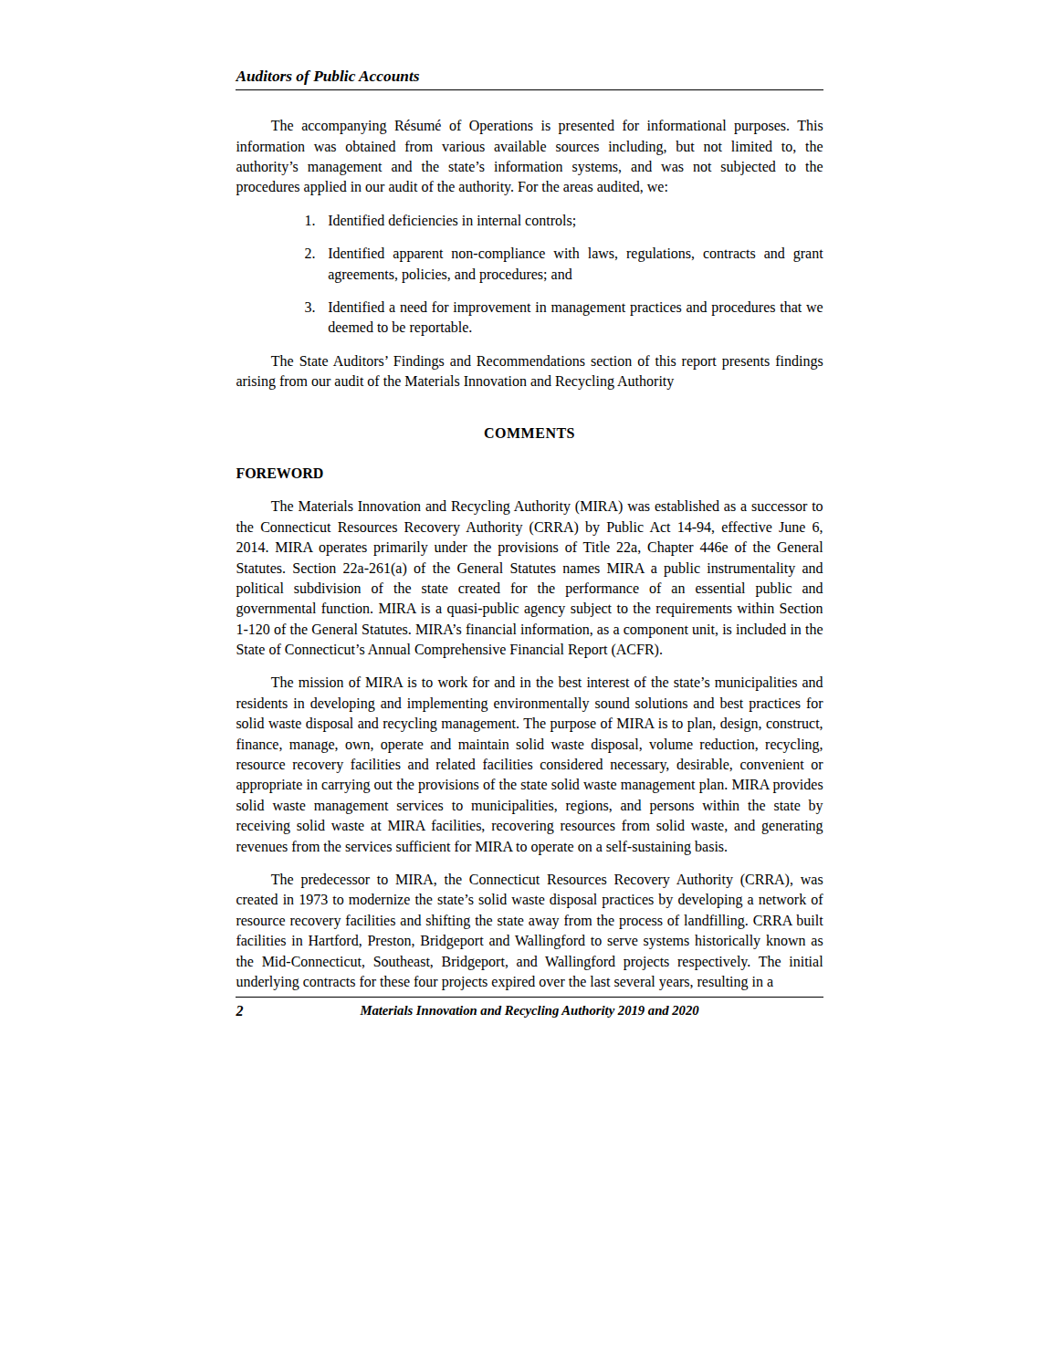Auditors of Public Accounts
The accompanying Résumé of Operations is presented for informational purposes. This information was obtained from various available sources including, but not limited to, the authority’s management and the state’s information systems, and was not subjected to the procedures applied in our audit of the authority. For the areas audited, we:
Identified deficiencies in internal controls;
Identified apparent non-compliance with laws, regulations, contracts and grant agreements, policies, and procedures; and
Identified a need for improvement in management practices and procedures that we deemed to be reportable.
The State Auditors’ Findings and Recommendations section of this report presents findings arising from our audit of the Materials Innovation and Recycling Authority
COMMENTS
FOREWORD
The Materials Innovation and Recycling Authority (MIRA) was established as a successor to the Connecticut Resources Recovery Authority (CRRA) by Public Act 14-94, effective June 6, 2014. MIRA operates primarily under the provisions of Title 22a, Chapter 446e of the General Statutes. Section 22a-261(a) of the General Statutes names MIRA a public instrumentality and political subdivision of the state created for the performance of an essential public and governmental function. MIRA is a quasi-public agency subject to the requirements within Section 1-120 of the General Statutes. MIRA’s financial information, as a component unit, is included in the State of Connecticut’s Annual Comprehensive Financial Report (ACFR).
The mission of MIRA is to work for and in the best interest of the state’s municipalities and residents in developing and implementing environmentally sound solutions and best practices for solid waste disposal and recycling management. The purpose of MIRA is to plan, design, construct, finance, manage, own, operate and maintain solid waste disposal, volume reduction, recycling, resource recovery facilities and related facilities considered necessary, desirable, convenient or appropriate in carrying out the provisions of the state solid waste management plan. MIRA provides solid waste management services to municipalities, regions, and persons within the state by receiving solid waste at MIRA facilities, recovering resources from solid waste, and generating revenues from the services sufficient for MIRA to operate on a self-sustaining basis.
The predecessor to MIRA, the Connecticut Resources Recovery Authority (CRRA), was created in 1973 to modernize the state’s solid waste disposal practices by developing a network of resource recovery facilities and shifting the state away from the process of landfilling. CRRA built facilities in Hartford, Preston, Bridgeport and Wallingford to serve systems historically known as the Mid-Connecticut, Southeast, Bridgeport, and Wallingford projects respectively. The initial underlying contracts for these four projects expired over the last several years, resulting in a
2
Materials Innovation and Recycling Authority 2019 and 2020